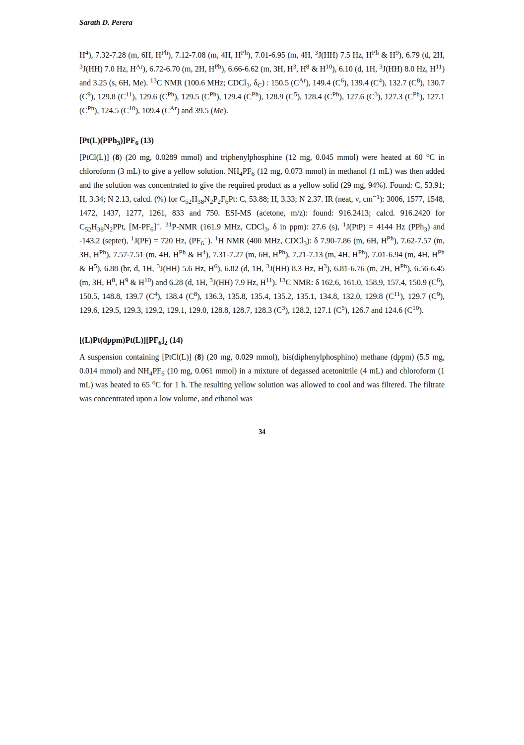Sarath D. Perera
H4), 7.32-7.28 (m, 6H, HPh), 7.12-7.08 (m, 4H, HPh), 7.01-6.95 (m, 4H, 3J(HH) 7.5 Hz, HPh & H9), 6.79 (d, 2H, 3J(HH) 7.0 Hz, HAr), 6.72-6.70 (m, 2H, HPh), 6.66-6.62 (m, 3H, H3, H8 & H10), 6.10 (d, 1H, 3J(HH) 8.0 Hz, H11) and 3.25 (s, 6H, Me). 13C NMR (100.6 MHz; CDCl3, δC) : 150.5 (CAr), 149.4 (C6), 139.4 (C4), 132.7 (C8), 130.7 (C9), 129.8 (C11), 129.6 (CPh), 129.5 (CPh), 129.4 (CPh), 128.9 (C5), 128.4 (CPh), 127.6 (C3), 127.3 (CPh), 127.1 (CPh), 124.5 (C10), 109.4 (CAr) and 39.5 (Me).
[Pt(L)(PPh3)]PF6 (13)
[PtCl(L)] (8) (20 mg, 0.0289 mmol) and triphenylphosphine (12 mg, 0.045 mmol) were heated at 60 oC in chloroform (3 mL) to give a yellow solution. NH4PF6 (12 mg, 0.073 mmol) in methanol (1 mL) was then added and the solution was concentrated to give the required product as a yellow solid (29 mg, 94%). Found: C, 53.91; H, 3.34; N 2.13, calcd. (%) for C52H38N2P2F6Pt: C, 53.88; H, 3.33; N 2.37. IR (neat, ν, cm−1): 3006, 1577, 1548, 1472, 1437, 1277, 1261, 833 and 750. ESI-MS (acetone, m/z): found: 916.2413; calcd. 916.2420 for C52H38N2PPt, [M-PF6]+. 31P-NMR (161.9 MHz, CDCl3, δ in ppm): 27.6 (s), 1J(PtP) = 4144 Hz (PPh3) and -143.2 (septet), 1J(PF) = 720 Hz, (PF6−). 1H NMR (400 MHz, CDCl3): δ 7.90-7.86 (m, 6H, HPh), 7.62-7.57 (m, 3H, HPh), 7.57-7.51 (m, 4H, HPh & H4), 7.31-7.27 (m, 6H, HPh), 7.21-7.13 (m, 4H, HPh), 7.01-6.94 (m, 4H, HPh & H5), 6.88 (br, d, 1H, 3J(HH) 5.6 Hz, H6), 6.82 (d, 1H, 3J(HH) 8.3 Hz, H3), 6.81-6.76 (m, 2H, HPh), 6.56-6.45 (m, 3H, H8, H9 & H10) and 6.28 (d, 1H, 3J(HH) 7.9 Hz, H11). 13C NMR: δ 162.6, 161.0, 158.9, 157.4, 150.9 (C6), 150.5, 148.8, 139.7 (C4), 138.4 (C8), 136.3, 135.8, 135.4, 135.2, 135.1, 134.8, 132.0, 129.8 (C11), 129.7 (C9), 129.6, 129.5, 129.3, 129.2, 129.1, 129.0, 128.8, 128.7, 128.3 (C3), 128.2, 127.1 (C5), 126.7 and 124.6 (C10).
[(L)Pt(dppm)Pt(L)][PF6]2 (14)
A suspension containing [PtCl(L)] (8) (20 mg, 0.029 mmol), bis(diphenylphosphino) methane (dppm) (5.5 mg, 0.014 mmol) and NH4PF6 (10 mg, 0.061 mmol) in a mixture of degassed acetonitrile (4 mL) and chloroform (1 mL) was heated to 65 oC for 1 h. The resulting yellow solution was allowed to cool and was filtered. The filtrate was concentrated upon a low volume, and ethanol was
34